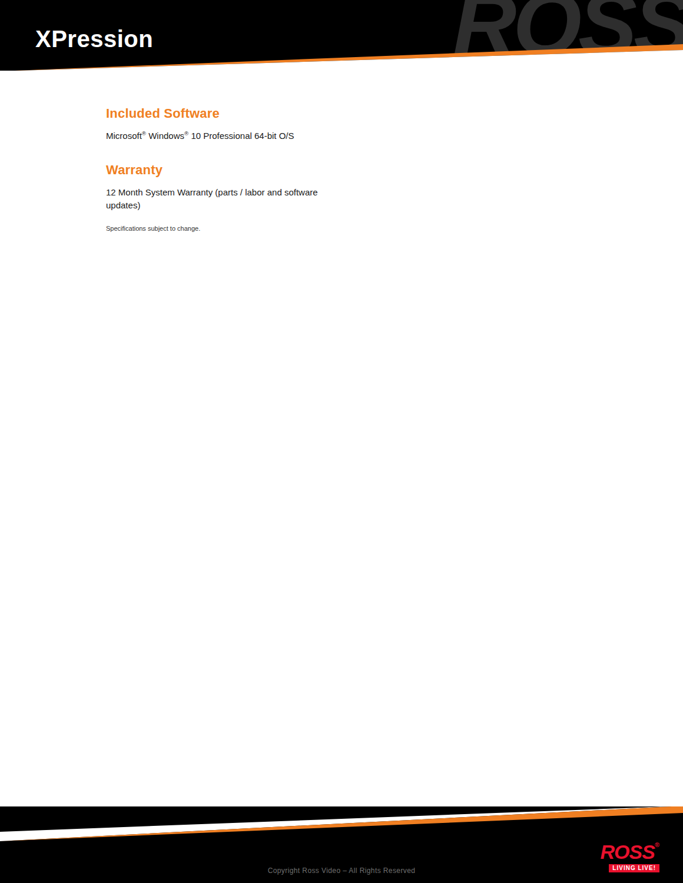ROSS
XPression
Included Software
Microsoft® Windows® 10 Professional 64-bit O/S
Warranty
12 Month System Warranty (parts / labor and software updates)
Specifications subject to change.
Copyright Ross Video – All Rights Reserved
ROSS®
LIVING LIVE!